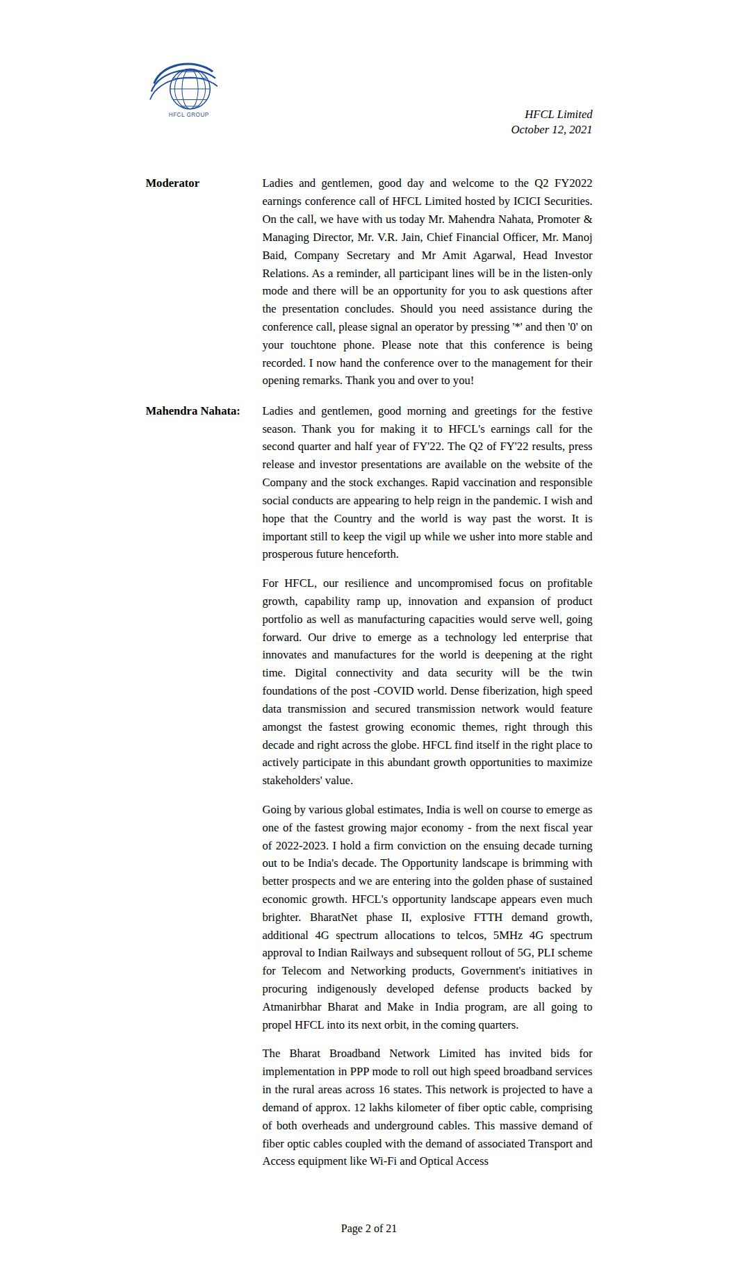HFCL GROUP
HFCL Limited
October 12, 2021
| Moderator | Ladies and gentlemen, good day and welcome to the Q2 FY2022 earnings conference call of HFCL Limited hosted by ICICI Securities. On the call, we have with us today Mr. Mahendra Nahata, Promoter & Managing Director, Mr. V.R. Jain, Chief Financial Officer, Mr. Manoj Baid, Company Secretary and Mr Amit Agarwal, Head Investor Relations. As a reminder, all participant lines will be in the listen-only mode and there will be an opportunity for you to ask questions after the presentation concludes. Should you need assistance during the conference call, please signal an operator by pressing '*' and then '0' on your touchtone phone. Please note that this conference is being recorded. I now hand the conference over to the management for their opening remarks. Thank you and over to you! |
| Mahendra Nahata: | Ladies and gentlemen, good morning and greetings for the festive season. Thank you for making it to HFCL's earnings call for the second quarter and half year of FY'22. The Q2 of FY'22 results, press release and investor presentations are available on the website of the Company and the stock exchanges. Rapid vaccination and responsible social conducts are appearing to help reign in the pandemic. I wish and hope that the Country and the world is way past the worst. It is important still to keep the vigil up while we usher into more stable and prosperous future henceforth. For HFCL, our resilience and uncompromised focus on profitable growth, capability ramp up, innovation and expansion of product portfolio as well as manufacturing capacities would serve well, going forward. Our drive to emerge as a technology led enterprise that innovates and manufactures for the world is deepening at the right time. Digital connectivity and data security will be the twin foundations of the post -COVID world. Dense fiberization, high speed data transmission and secured transmission network would feature amongst the fastest growing economic themes, right through this decade and right across the globe. HFCL find itself in the right place to actively participate in this abundant growth opportunities to maximize stakeholders' value. Going by various global estimates, India is well on course to emerge as one of the fastest growing major economy - from the next fiscal year of 2022-2023. I hold a firm conviction on the ensuing decade turning out to be India's decade. The Opportunity landscape is brimming with better prospects and we are entering into the golden phase of sustained economic growth. HFCL's opportunity landscape appears even much brighter. BharatNet phase II, explosive FTTH demand growth, additional 4G spectrum allocations to telcos, 5MHz 4G spectrum approval to Indian Railways and subsequent rollout of 5G, PLI scheme for Telecom and Networking products, Government's initiatives in procuring indigenously developed defense products backed by Atmanirbhar Bharat and Make in India program, are all going to propel HFCL into its next orbit, in the coming quarters. The Bharat Broadband Network Limited has invited bids for implementation in PPP mode to roll out high speed broadband services in the rural areas across 16 states. This network is projected to have a demand of approx. 12 lakhs kilometer of fiber optic cable, comprising of both overheads and underground cables. This massive demand of fiber optic cables coupled with the demand of associated Transport and Access equipment like Wi-Fi and Optical Access |
Page 2 of 21